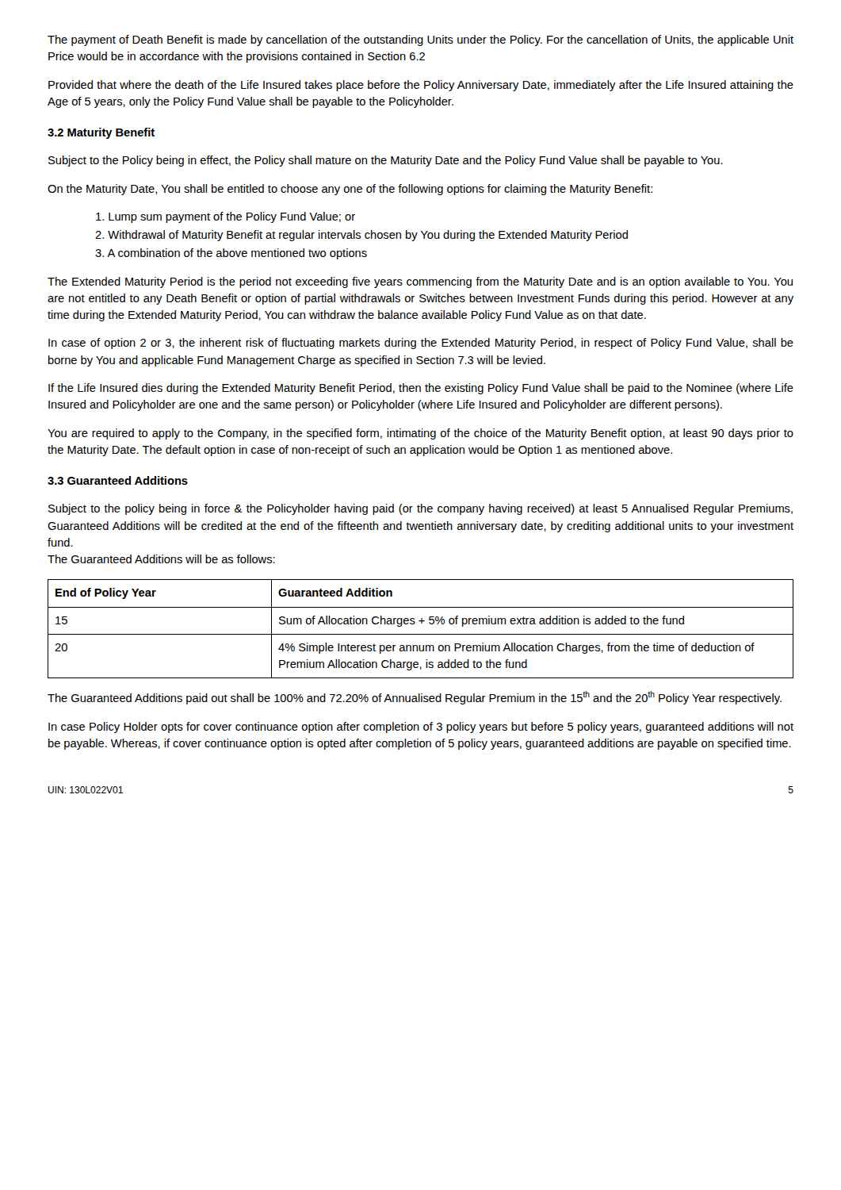The payment of Death Benefit is made by cancellation of the outstanding Units under the Policy. For the cancellation of Units, the applicable Unit Price would be in accordance with the provisions contained in Section 6.2
Provided that where the death of the Life Insured takes place before the Policy Anniversary Date, immediately after the Life Insured attaining the Age of 5 years, only the Policy Fund Value shall be payable to the Policyholder.
3.2 Maturity Benefit
Subject to the Policy being in effect, the Policy shall mature on the Maturity Date and the Policy Fund Value shall be payable to You.
On the Maturity Date, You shall be entitled to choose any one of the following options for claiming the Maturity Benefit:
1. Lump sum payment of the Policy Fund Value; or
2. Withdrawal of Maturity Benefit at regular intervals chosen by You during the Extended Maturity Period
3. A combination of the above mentioned two options
The Extended Maturity Period is the period not exceeding five years commencing from the Maturity Date and is an option available to You. You are not entitled to any Death Benefit or option of partial withdrawals or Switches between Investment Funds during this period. However at any time during the Extended Maturity Period, You can withdraw the balance available Policy Fund Value as on that date.
In case of option 2 or 3, the inherent risk of fluctuating markets during the Extended Maturity Period, in respect of Policy Fund Value, shall be borne by You and applicable Fund Management Charge as specified in Section 7.3 will be levied.
If the Life Insured dies during the Extended Maturity Benefit Period, then the existing Policy Fund Value shall be paid to the Nominee (where Life Insured and Policyholder are one and the same person) or Policyholder (where Life Insured and Policyholder are different persons).
You are required to apply to the Company, in the specified form, intimating of the choice of the Maturity Benefit option, at least 90 days prior to the Maturity Date. The default option in case of non-receipt of such an application would be Option 1 as mentioned above.
3.3 Guaranteed Additions
Subject to the policy being in force & the Policyholder having paid (or the company having received) at least 5 Annualised Regular Premiums, Guaranteed Additions will be credited at the end of the fifteenth and twentieth anniversary date, by crediting additional units to your investment fund.
The Guaranteed Additions will be as follows:
| End of Policy Year | Guaranteed Addition |
| --- | --- |
| 15 | Sum of Allocation Charges + 5% of premium extra addition is added to the fund |
| 20 | 4% Simple Interest per annum on Premium Allocation Charges, from the time of deduction of Premium Allocation Charge, is added to the fund |
The Guaranteed Additions paid out shall be 100% and 72.20% of Annualised Regular Premium in the 15th and the 20th Policy Year respectively.
In case Policy Holder opts for cover continuance option after completion of 3 policy years but before 5 policy years, guaranteed additions will not be payable. Whereas, if cover continuance option is opted after completion of 5 policy years, guaranteed additions are payable on specified time.
UIN: 130L022V01 5